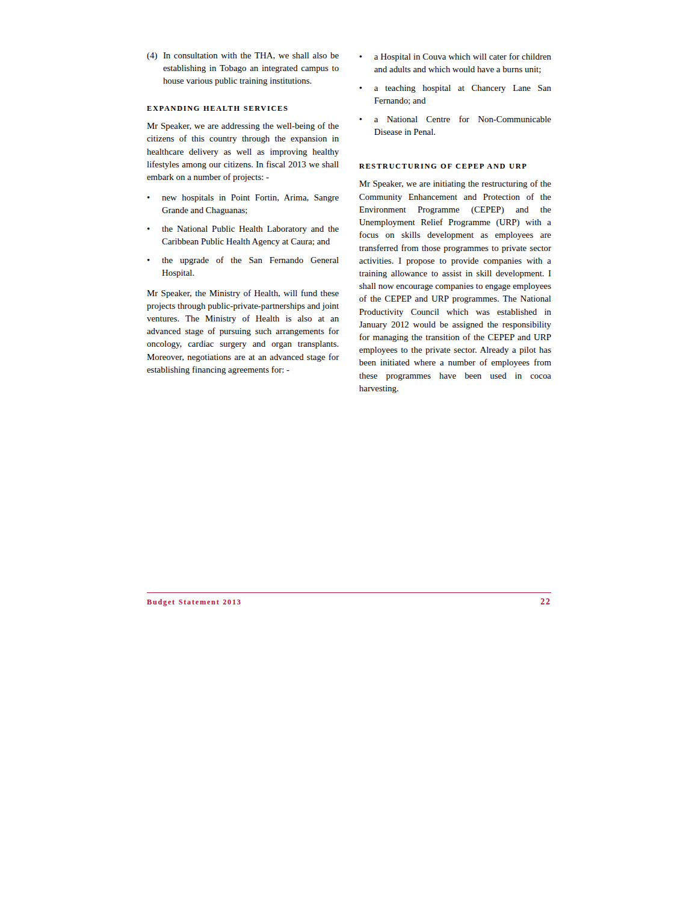(4) In consultation with the THA, we shall also be establishing in Tobago an integrated campus to house various public training institutions.
Expanding Health Services
Mr Speaker, we are addressing the well-being of the citizens of this country through the expansion in healthcare delivery as well as improving healthy lifestyles among our citizens. In fiscal 2013 we shall embark on a number of projects: -
•new hospitals in Point Fortin, Arima, Sangre Grande and Chaguanas;
•the National Public Health Laboratory and the Caribbean Public Health Agency at Caura; and
•the upgrade of the San Fernando General Hospital.
Mr Speaker, the Ministry of Health, will fund these projects through public-private-partnerships and joint ventures. The Ministry of Health is also at an advanced stage of pursuing such arrangements for oncology, cardiac surgery and organ transplants. Moreover, negotiations are at an advanced stage for establishing financing agreements for: -
•a Hospital in Couva which will cater for children and adults and which would have a burns unit;
•a teaching hospital at Chancery Lane San Fernando; and
•a National Centre for Non-Communicable Disease in Penal.
Restructuring of CEPEP and URP
Mr Speaker, we are initiating the restructuring of the Community Enhancement and Protection of the Environment Programme (CEPEP) and the Unemployment Relief Programme (URP) with a focus on skills development as employees are transferred from those programmes to private sector activities. I propose to provide companies with a training allowance to assist in skill development. I shall now encourage companies to engage employees of the CEPEP and URP programmes. The National Productivity Council which was established in January 2012 would be assigned the responsibility for managing the transition of the CEPEP and URP employees to the private sector. Already a pilot has been initiated where a number of employees from these programmes have been used in cocoa harvesting.
Budget Statement 2013
22